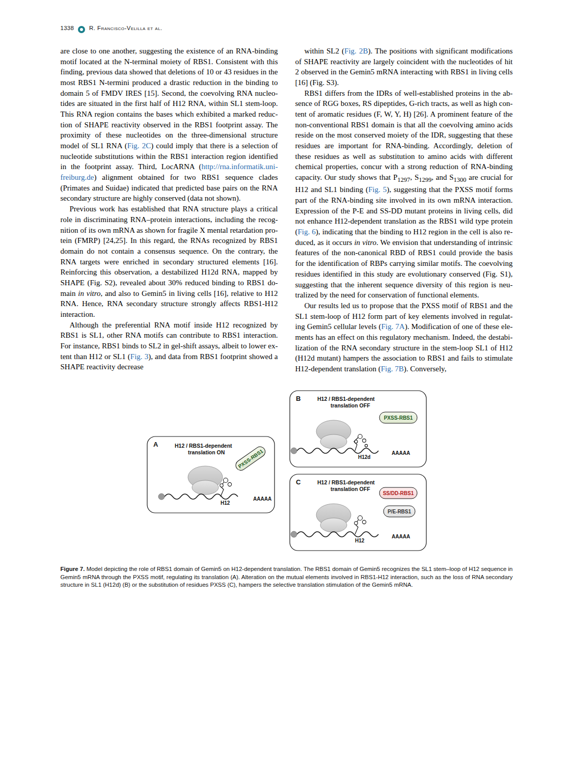1338 R. Francisco-Velilla et al.
are close to one another, suggesting the existence of an RNA-binding motif located at the N-terminal moiety of RBS1. Consistent with this finding, previous data showed that deletions of 10 or 43 residues in the most RBS1 N-termini produced a drastic reduction in the binding to domain 5 of FMDV IRES [15]. Second, the coevolving RNA nucleotides are situated in the first half of H12 RNA, within SL1 stem-loop. This RNA region contains the bases which exhibited a marked reduction of SHAPE reactivity observed in the RBS1 footprint assay. The proximity of these nucleotides on the three-dimensional structure model of SL1 RNA (Fig. 2C) could imply that there is a selection of nucleotide substitutions within the RBS1 interaction region identified in the footprint assay. Third, LocARNA (http://rna.informatik.uni-freiburg.de) alignment obtained for two RBS1 sequence clades (Primates and Suidae) indicated that predicted base pairs on the RNA secondary structure are highly conserved (data not shown).
Previous work has established that RNA structure plays a critical role in discriminating RNA–protein interactions, including the recognition of its own mRNA as shown for fragile X mental retardation protein (FMRP) [24,25]. In this regard, the RNAs recognized by RBS1 domain do not contain a consensus sequence. On the contrary, the RNA targets were enriched in secondary structured elements [16]. Reinforcing this observation, a destabilized H12d RNA, mapped by SHAPE (Fig. S2), revealed about 30% reduced binding to RBS1 domain in vitro, and also to Gemin5 in living cells [16], relative to H12 RNA. Hence, RNA secondary structure strongly affects RBS1-H12 interaction.
Although the preferential RNA motif inside H12 recognized by RBS1 is SL1, other RNA motifs can contribute to RBS1 interaction. For instance, RBS1 binds to SL2 in gel-shift assays, albeit to lower extent than H12 or SL1 (Fig. 3), and data from RBS1 footprint showed a SHAPE reactivity decrease
within SL2 (Fig. 2B). The positions with significant modifications of SHAPE reactivity are largely coincident with the nucleotides of hit 2 observed in the Gemin5 mRNA interacting with RBS1 in living cells [16] (Fig. S3).
RBS1 differs from the IDRs of well-established proteins in the absence of RGG boxes, RS dipeptides, G-rich tracts, as well as high content of aromatic residues (F, W, Y, H) [26]. A prominent feature of the non-conventional RBS1 domain is that all the coevolving amino acids reside on the most conserved moiety of the IDR, suggesting that these residues are important for RNA-binding. Accordingly, deletion of these residues as well as substitution to amino acids with different chemical properties, concur with a strong reduction of RNA-binding capacity. Our study shows that P1297, S1299, and S1300 are crucial for H12 and SL1 binding (Fig. 5), suggesting that the PXSS motif forms part of the RNA-binding site involved in its own mRNA interaction. Expression of the P-E and SS-DD mutant proteins in living cells, did not enhance H12-dependent translation as the RBS1 wild type protein (Fig. 6), indicating that the binding to H12 region in the cell is also reduced, as it occurs in vitro. We envision that understanding of intrinsic features of the non-canonical RBD of RBS1 could provide the basis for the identification of RBPs carrying similar motifs. The coevolving residues identified in this study are evolutionary conserved (Fig. S1), suggesting that the inherent sequence diversity of this region is neutralized by the need for conservation of functional elements.
Our results led us to propose that the PXSS motif of RBS1 and the SL1 stem-loop of H12 form part of key elements involved in regulating Gemin5 cellular levels (Fig. 7A). Modification of one of these elements has an effect on this regulatory mechanism. Indeed, the destabilization of the RNA secondary structure in the stem-loop SL1 of H12 (H12d mutant) hampers the association to RBS1 and fails to stimulate H12-dependent translation (Fig. 7B). Conversely,
A H12 / RBS1-dependent translation ON AAAAA H12 PXSS-RBS1 B H12 / RBS1-dependent translation OFF PXSS-RBS1 AAAAA H12d C H12 / RBS1-dependent translation OFF SS/DD-RBS1 P/E-RBS1 AAAAA H12
Figure 7. Model depicting the role of RBS1 domain of Gemin5 on H12-dependent translation. The RBS1 domain of Gemin5 recognizes the SL1 stem–loop of H12 sequence in Gemin5 mRNA through the PXSS motif, regulating its translation (A). Alteration on the mutual elements involved in RBS1-H12 interaction, such as the loss of RNA secondary structure in SL1 (H12d) (B) or the substitution of residues PXSS (C), hampers the selective translation stimulation of the Gemin5 mRNA.